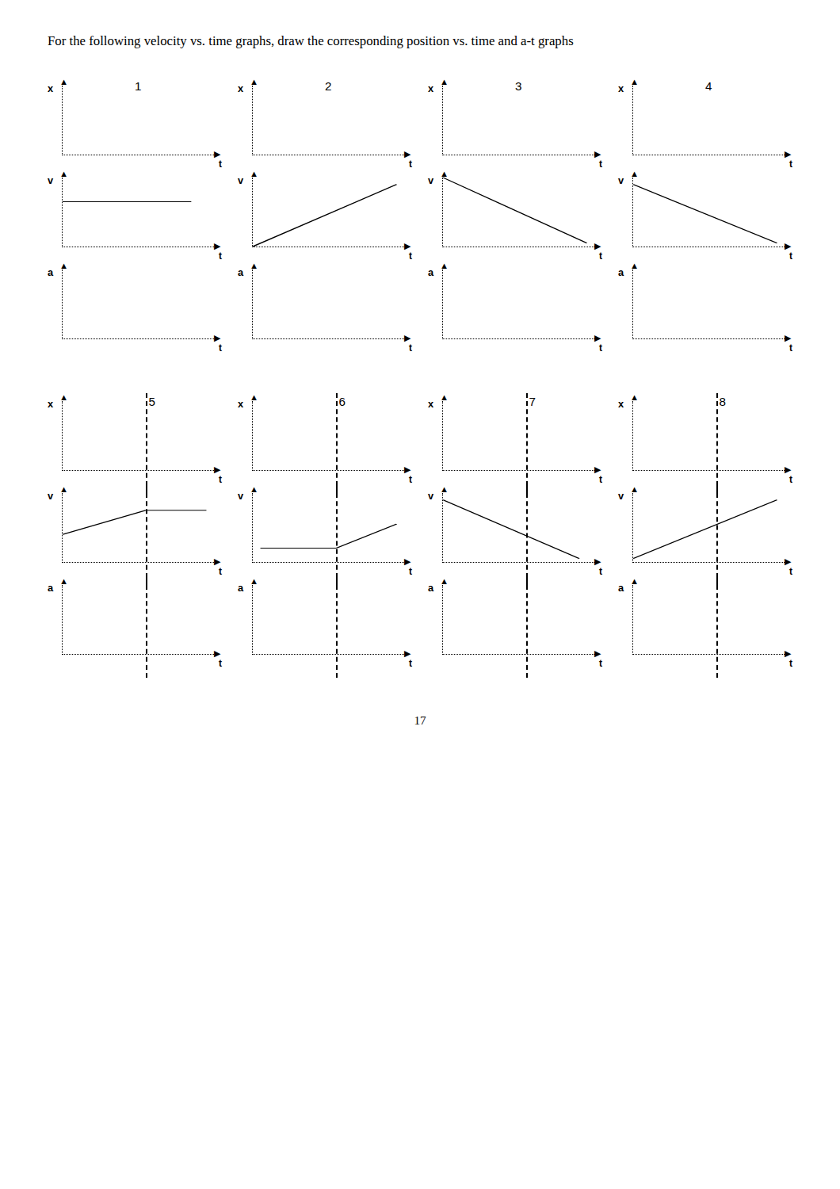For the following velocity vs. time graphs, draw the corresponding position vs. time and a-t graphs
1
x
▲ ▶
t
v
▲ ▶
t
a
▲ ▶
t
2
x
▲ ▶
t
v
▲ ▶
t
a
▲ ▶
t
3
x
▲ ▶
t
v
▲ ▶
t
a
▲ ▶
t
4
x
▲ ▶
t
v
▲ ▶
t
a
▲ ▶
t
5
x
▲ ▶
t
v
▲ ▶
t
a
▲ ▶
t
6
x
▲ ▶
t
v
▲ ▶
t
a
▲ ▶
t
7
x
▲ ▶
t
v
▲ ▶
t
a
▲ ▶
t
8
x
▲ ▶
t
v
▲ ▶
t
a
▲ ▶
t
17